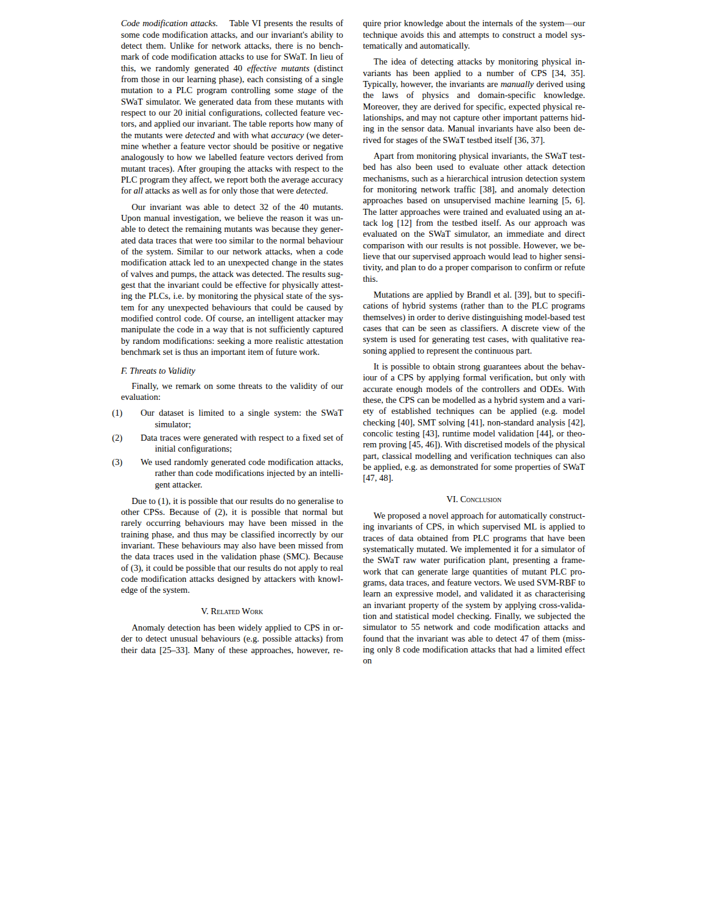Code modification attacks. Table VI presents the results of some code modification attacks, and our invariant's ability to detect them. Unlike for network attacks, there is no benchmark of code modification attacks to use for SWaT. In lieu of this, we randomly generated 40 effective mutants (distinct from those in our learning phase), each consisting of a single mutation to a PLC program controlling some stage of the SWaT simulator. We generated data from these mutants with respect to our 20 initial configurations, collected feature vectors, and applied our invariant. The table reports how many of the mutants were detected and with what accuracy (we determine whether a feature vector should be positive or negative analogously to how we labelled feature vectors derived from mutant traces). After grouping the attacks with respect to the PLC program they affect, we report both the average accuracy for all attacks as well as for only those that were detected.
Our invariant was able to detect 32 of the 40 mutants. Upon manual investigation, we believe the reason it was unable to detect the remaining mutants was because they generated data traces that were too similar to the normal behaviour of the system. Similar to our network attacks, when a code modification attack led to an unexpected change in the states of valves and pumps, the attack was detected. The results suggest that the invariant could be effective for physically attesting the PLCs, i.e. by monitoring the physical state of the system for any unexpected behaviours that could be caused by modified control code. Of course, an intelligent attacker may manipulate the code in a way that is not sufficiently captured by random modifications: seeking a more realistic attestation benchmark set is thus an important item of future work.
F. Threats to Validity
Finally, we remark on some threats to the validity of our evaluation:
Our dataset is limited to a single system: the SWaT simulator;
Data traces were generated with respect to a fixed set of initial configurations;
We used randomly generated code modification attacks, rather than code modifications injected by an intelligent attacker.
Due to (1), it is possible that our results do no generalise to other CPSs. Because of (2), it is possible that normal but rarely occurring behaviours may have been missed in the training phase, and thus may be classified incorrectly by our invariant. These behaviours may also have been missed from the data traces used in the validation phase (SMC). Because of (3), it could be possible that our results do not apply to real code modification attacks designed by attackers with knowledge of the system.
V. Related Work
Anomaly detection has been widely applied to CPS in order to detect unusual behaviours (e.g. possible attacks) from their data [25–33]. Many of these approaches, however, require prior knowledge about the internals of the system—our technique avoids this and attempts to construct a model systematically and automatically.
The idea of detecting attacks by monitoring physical invariants has been applied to a number of CPS [34, 35]. Typically, however, the invariants are manually derived using the laws of physics and domain-specific knowledge. Moreover, they are derived for specific, expected physical relationships, and may not capture other important patterns hiding in the sensor data. Manual invariants have also been derived for stages of the SWaT testbed itself [36, 37].
Apart from monitoring physical invariants, the SWaT testbed has also been used to evaluate other attack detection mechanisms, such as a hierarchical intrusion detection system for monitoring network traffic [38], and anomaly detection approaches based on unsupervised machine learning [5, 6]. The latter approaches were trained and evaluated using an attack log [12] from the testbed itself. As our approach was evaluated on the SWaT simulator, an immediate and direct comparison with our results is not possible. However, we believe that our supervised approach would lead to higher sensitivity, and plan to do a proper comparison to confirm or refute this.
Mutations are applied by Brandl et al. [39], but to specifications of hybrid systems (rather than to the PLC programs themselves) in order to derive distinguishing model-based test cases that can be seen as classifiers. A discrete view of the system is used for generating test cases, with qualitative reasoning applied to represent the continuous part.
It is possible to obtain strong guarantees about the behaviour of a CPS by applying formal verification, but only with accurate enough models of the controllers and ODEs. With these, the CPS can be modelled as a hybrid system and a variety of established techniques can be applied (e.g. model checking [40], SMT solving [41], non-standard analysis [42], concolic testing [43], runtime model validation [44], or theorem proving [45, 46]). With discretised models of the physical part, classical modelling and verification techniques can also be applied, e.g. as demonstrated for some properties of SWaT [47, 48].
VI. Conclusion
We proposed a novel approach for automatically constructing invariants of CPS, in which supervised ML is applied to traces of data obtained from PLC programs that have been systematically mutated. We implemented it for a simulator of the SWaT raw water purification plant, presenting a framework that can generate large quantities of mutant PLC programs, data traces, and feature vectors. We used SVM-RBF to learn an expressive model, and validated it as characterising an invariant property of the system by applying cross-validation and statistical model checking. Finally, we subjected the simulator to 55 network and code modification attacks and found that the invariant was able to detect 47 of them (missing only 8 code modification attacks that had a limited effect on